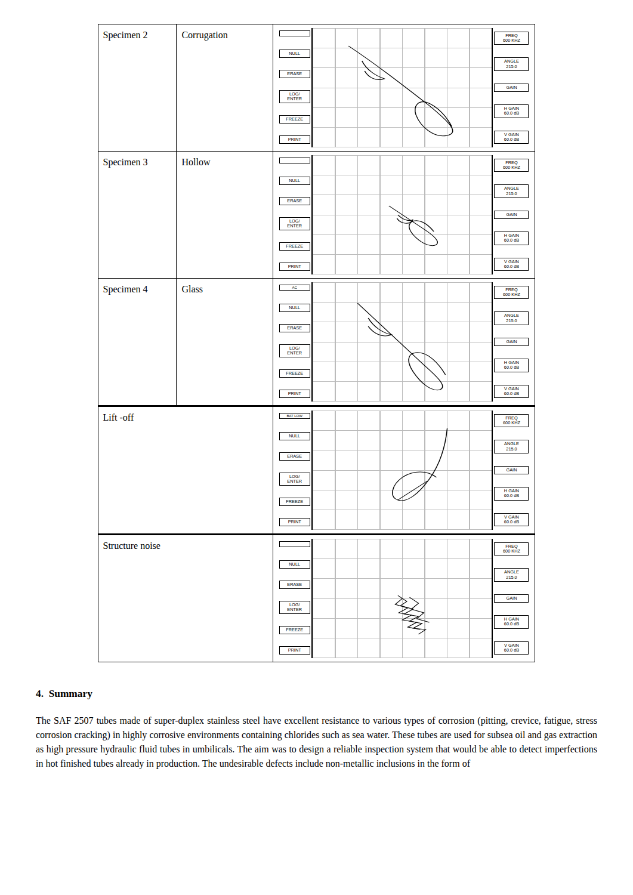| Specimen 2 | Corrugation | NULL ERASE LOG/ ENTER FREEZE PRINT FREQ 600 KHZ ANGLE 215.0 GAIN H GAIN 60.0 dB V GAIN 60.0 dB |
| Specimen 3 | Hollow | NULL ERASE LOG/ ENTER FREEZE PRINT FREQ 600 KHZ ANGLE 215.0 GAIN H GAIN 60.0 dB V GAIN 60.0 dB |
| Specimen 4 | Glass | AC NULL ERASE LOG/ ENTER FREEZE PRINT FREQ 600 KHZ ANGLE 215.0 GAIN H GAIN 60.0 dB V GAIN 60.0 dB |
| Lift -off | BAT LOW NULL ERASE LOG/ ENTER FREEZE PRINT FREQ 600 KHZ ANGLE 215.0 GAIN H GAIN 60.0 dB V GAIN 60.0 dB |
| Structure noise | NULL ERASE LOG/ ENTER FREEZE PRINT FREQ 600 KHZ ANGLE 215.0 GAIN H GAIN 60.0 dB V GAIN 60.0 dB |
4. Summary
The SAF 2507 tubes made of super-duplex stainless steel have excellent resistance to various types of corrosion (pitting, crevice, fatigue, stress corrosion cracking) in highly corrosive environments containing chlorides such as sea water. These tubes are used for subsea oil and gas extraction as high pressure hydraulic fluid tubes in umbilicals. The aim was to design a reliable inspection system that would be able to detect imperfections in hot finished tubes already in production. The undesirable defects include non-metallic inclusions in the form of